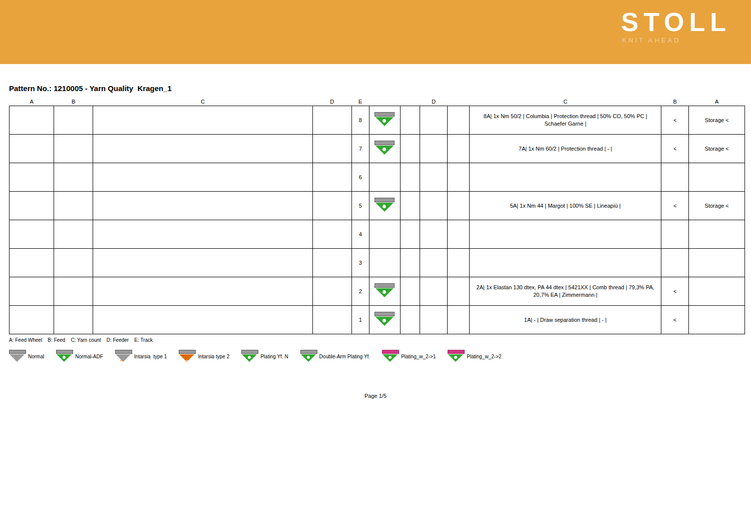STOLL
KNIT AHEAD
Pattern No.: 1210005 - Yarn Quality Kragen_1
| A | B | C | D | E | | | D | | C | B | A |
| | | | | 8 | | | | | 8A/ 1x Nm 50/2 / Columbia / Protection thread / 50% CO, 50% PC / Schaefer Garne / | < | Storage < |
| | | | | 7 | | | | | 7A/ 1x Nm 60/2 / Protection thread / - / | < | Storage < |
| | | | | 6 | | | | | | | |
| | | | | 5 | | | | | 5A/ 1x Nm 44 / Margot / 100% SE / Lineapiù / | < | Storage < |
| | | | | 4 | | | | | | | |
| | | | | 3 | | | | | | | |
| | | | | 2 | | | | | 2A/ 1x Elastan 130 dtex, PA 44 dtex / 5421XX / Comb thread / 79,3% PA, 20,7% EA / Zimmermann / | < | |
| | | | | 1 | | | | | 1A/ - / Draw separation thread / - / | < | |
A: Feed Wheel B: Feed C: Yarn count D: Feeder E: Track
Normal
Normal-ADF
↔Intarsia type 1
↔Intarsia type 2
Plating Yf. N
Double-Arm Plating Yf.
Plating_w_2->1
Plating_w_2->2
Page 1/5